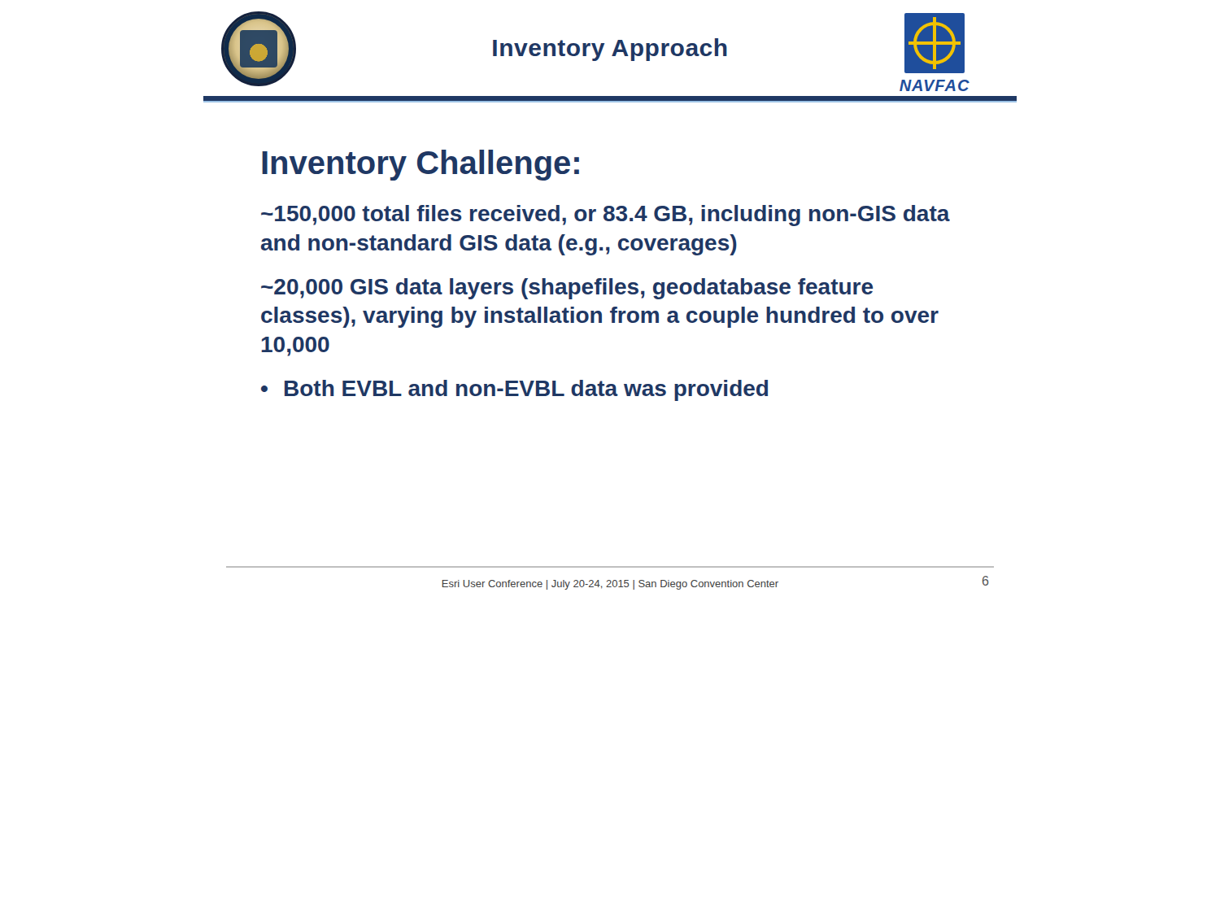Inventory Approach
NAVFAC
Inventory Challenge:
~150,000 total files received, or 83.4 GB, including non-GIS data and non-standard GIS data (e.g., coverages)
~20,000 GIS data layers (shapefiles, geodatabase feature classes), varying by installation from a couple hundred to over 10,000
Both EVBL and non-EVBL data was provided
Esri User Conference | July 20-24, 2015 | San Diego Convention Center
6